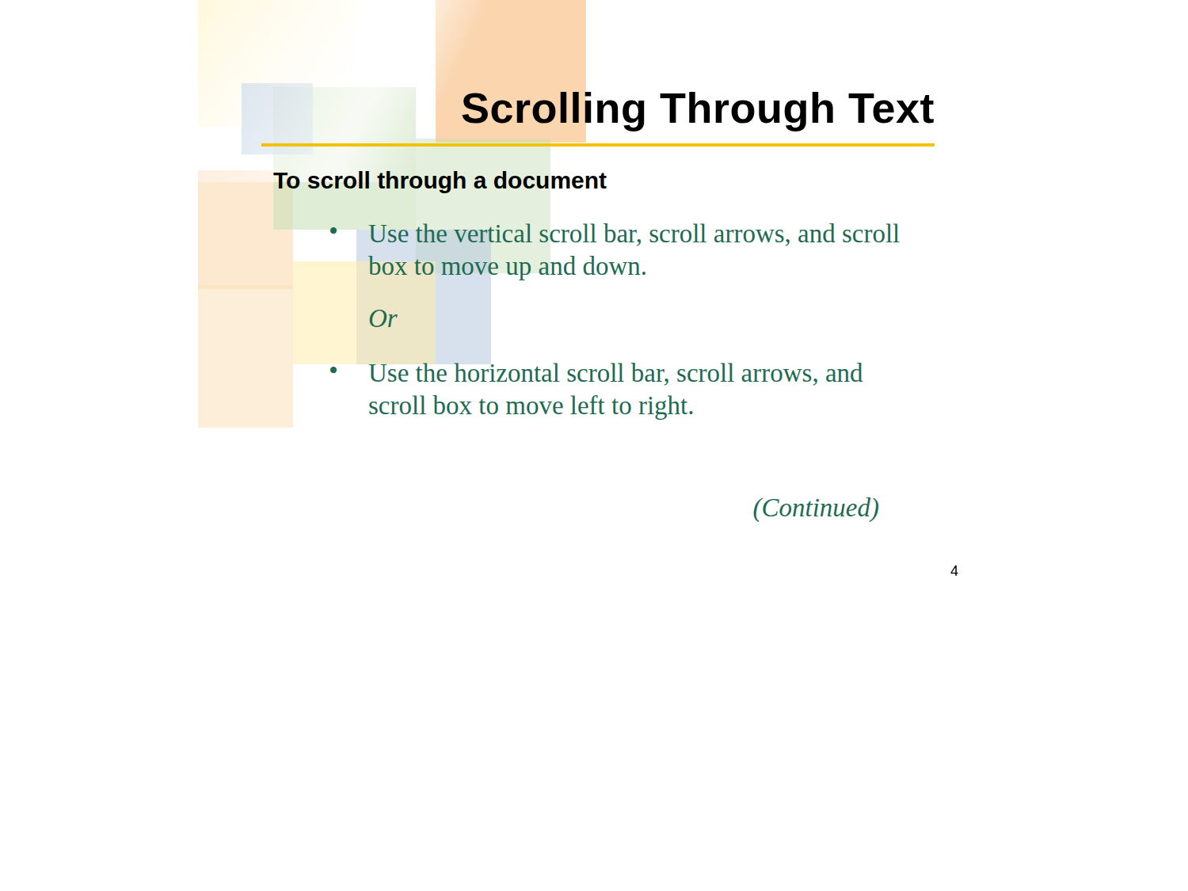Scrolling Through Text
To scroll through a document
Use the vertical scroll bar, scroll arrows, and scroll box to move up and down.
Or
Use the horizontal scroll bar, scroll arrows, and scroll box to move left to right.
(Continued)
4